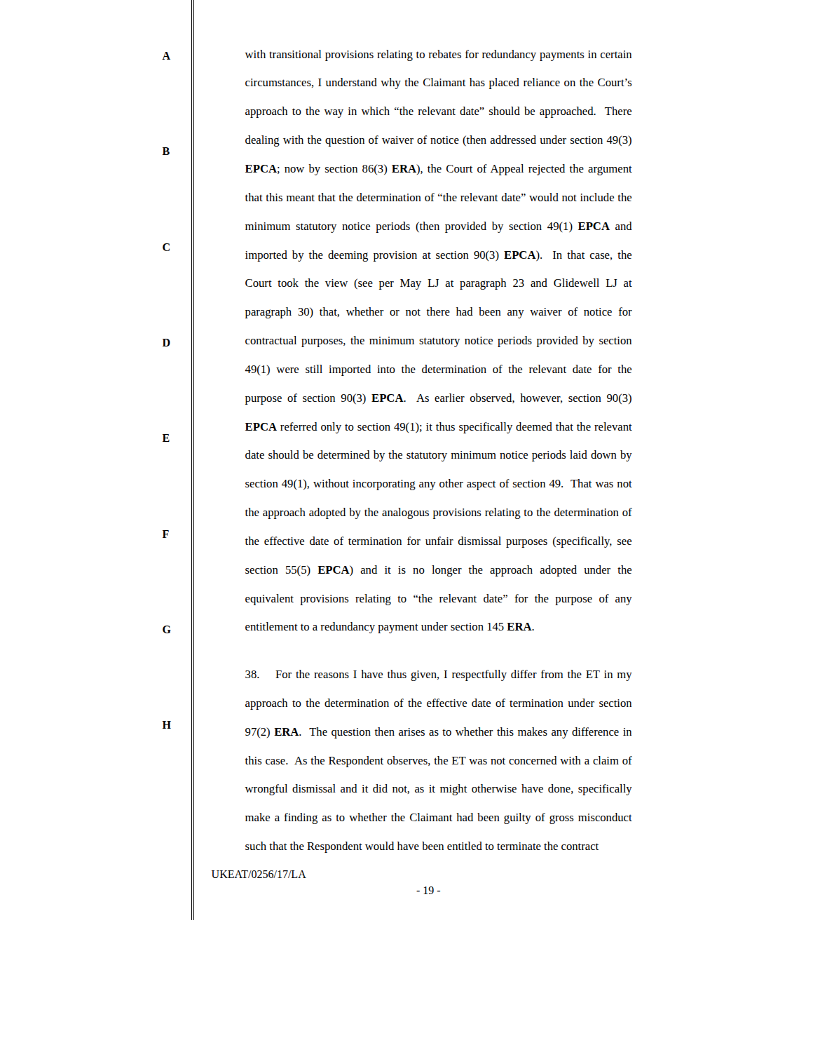A
B
C
D
E
F
G
H
with transitional provisions relating to rebates for redundancy payments in certain circumstances, I understand why the Claimant has placed reliance on the Court’s approach to the way in which “the relevant date” should be approached. There dealing with the question of waiver of notice (then addressed under section 49(3) EPCA; now by section 86(3) ERA), the Court of Appeal rejected the argument that this meant that the determination of “the relevant date” would not include the minimum statutory notice periods (then provided by section 49(1) EPCA and imported by the deeming provision at section 90(3) EPCA). In that case, the Court took the view (see per May LJ at paragraph 23 and Glidewell LJ at paragraph 30) that, whether or not there had been any waiver of notice for contractual purposes, the minimum statutory notice periods provided by section 49(1) were still imported into the determination of the relevant date for the purpose of section 90(3) EPCA. As earlier observed, however, section 90(3) EPCA referred only to section 49(1); it thus specifically deemed that the relevant date should be determined by the statutory minimum notice periods laid down by section 49(1), without incorporating any other aspect of section 49. That was not the approach adopted by the analogous provisions relating to the determination of the effective date of termination for unfair dismissal purposes (specifically, see section 55(5) EPCA) and it is no longer the approach adopted under the equivalent provisions relating to “the relevant date” for the purpose of any entitlement to a redundancy payment under section 145 ERA.
38. For the reasons I have thus given, I respectfully differ from the ET in my approach to the determination of the effective date of termination under section 97(2) ERA. The question then arises as to whether this makes any difference in this case. As the Respondent observes, the ET was not concerned with a claim of wrongful dismissal and it did not, as it might otherwise have done, specifically make a finding as to whether the Claimant had been guilty of gross misconduct such that the Respondent would have been entitled to terminate the contract
UKEAT/0256/17/LA
- 19 -